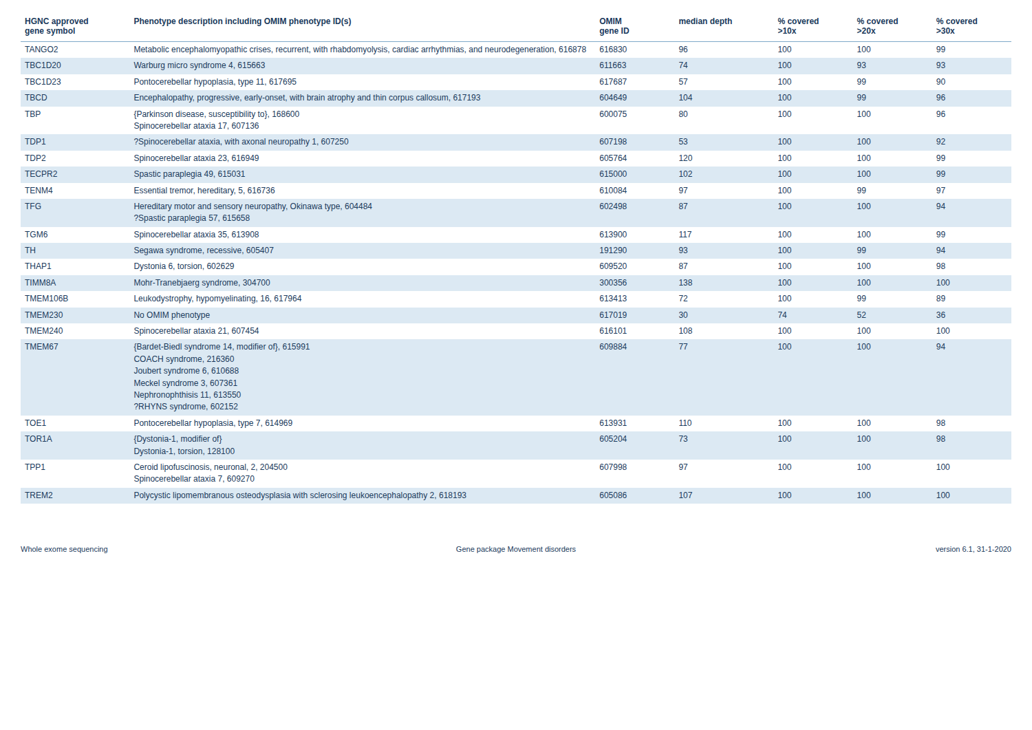| HGNC approved gene symbol | Phenotype description including OMIM phenotype ID(s) | OMIM gene ID | median depth | % covered >10x | % covered >20x | % covered >30x |
| --- | --- | --- | --- | --- | --- | --- |
| TANGO2 | Metabolic encephalomyopathic crises, recurrent, with rhabdomyolysis, cardiac arrhythmias, and neurodegeneration, 616878 | 616830 | 96 | 100 | 100 | 99 |
| TBC1D20 | Warburg micro syndrome 4, 615663 | 611663 | 74 | 100 | 93 | 93 |
| TBC1D23 | Pontocerebellar hypoplasia, type 11, 617695 | 617687 | 57 | 100 | 99 | 90 |
| TBCD | Encephalopathy, progressive, early-onset, with brain atrophy and thin corpus callosum, 617193 | 604649 | 104 | 100 | 99 | 96 |
| TBP | {Parkinson disease, susceptibility to}, 168600 Spinocerebellar ataxia 17, 607136 | 600075 | 80 | 100 | 100 | 96 |
| TDP1 | ?Spinocerebellar ataxia, with axonal neuropathy 1, 607250 | 607198 | 53 | 100 | 100 | 92 |
| TDP2 | Spinocerebellar ataxia 23, 616949 | 605764 | 120 | 100 | 100 | 99 |
| TECPR2 | Spastic paraplegia 49, 615031 | 615000 | 102 | 100 | 100 | 99 |
| TENM4 | Essential tremor, hereditary, 5, 616736 | 610084 | 97 | 100 | 99 | 97 |
| TFG | Hereditary motor and sensory neuropathy, Okinawa type, 604484 ?Spastic paraplegia 57, 615658 | 602498 | 87 | 100 | 100 | 94 |
| TGM6 | Spinocerebellar ataxia 35, 613908 | 613900 | 117 | 100 | 100 | 99 |
| TH | Segawa syndrome, recessive, 605407 | 191290 | 93 | 100 | 99 | 94 |
| THAP1 | Dystonia 6, torsion, 602629 | 609520 | 87 | 100 | 100 | 98 |
| TIMM8A | Mohr-Tranebjaerg syndrome, 304700 | 300356 | 138 | 100 | 100 | 100 |
| TMEM106B | Leukodystrophy, hypomyelinating, 16, 617964 | 613413 | 72 | 100 | 99 | 89 |
| TMEM230 | No OMIM phenotype | 617019 | 30 | 74 | 52 | 36 |
| TMEM240 | Spinocerebellar ataxia 21, 607454 | 616101 | 108 | 100 | 100 | 100 |
| TMEM67 | {Bardet-Biedl syndrome 14, modifier of}, 615991 COACH syndrome, 216360 Joubert syndrome 6, 610688 Meckel syndrome 3, 607361 Nephronophthisis 11, 613550 ?RHYNS syndrome, 602152 | 609884 | 77 | 100 | 100 | 94 |
| TOE1 | Pontocerebellar hypoplasia, type 7, 614969 | 613931 | 110 | 100 | 100 | 98 |
| TOR1A | {Dystonia-1, modifier of} Dystonia-1, torsion, 128100 | 605204 | 73 | 100 | 100 | 98 |
| TPP1 | Ceroid lipofuscinosis, neuronal, 2, 204500 Spinocerebellar ataxia 7, 609270 | 607998 | 97 | 100 | 100 | 100 |
| TREM2 | Polycystic lipomembranous osteodysplasia with sclerosing leukoencephalopathy 2, 618193 | 605086 | 107 | 100 | 100 | 100 |
Whole exome sequencing
Gene package Movement disorders
version 6.1, 31-1-2020